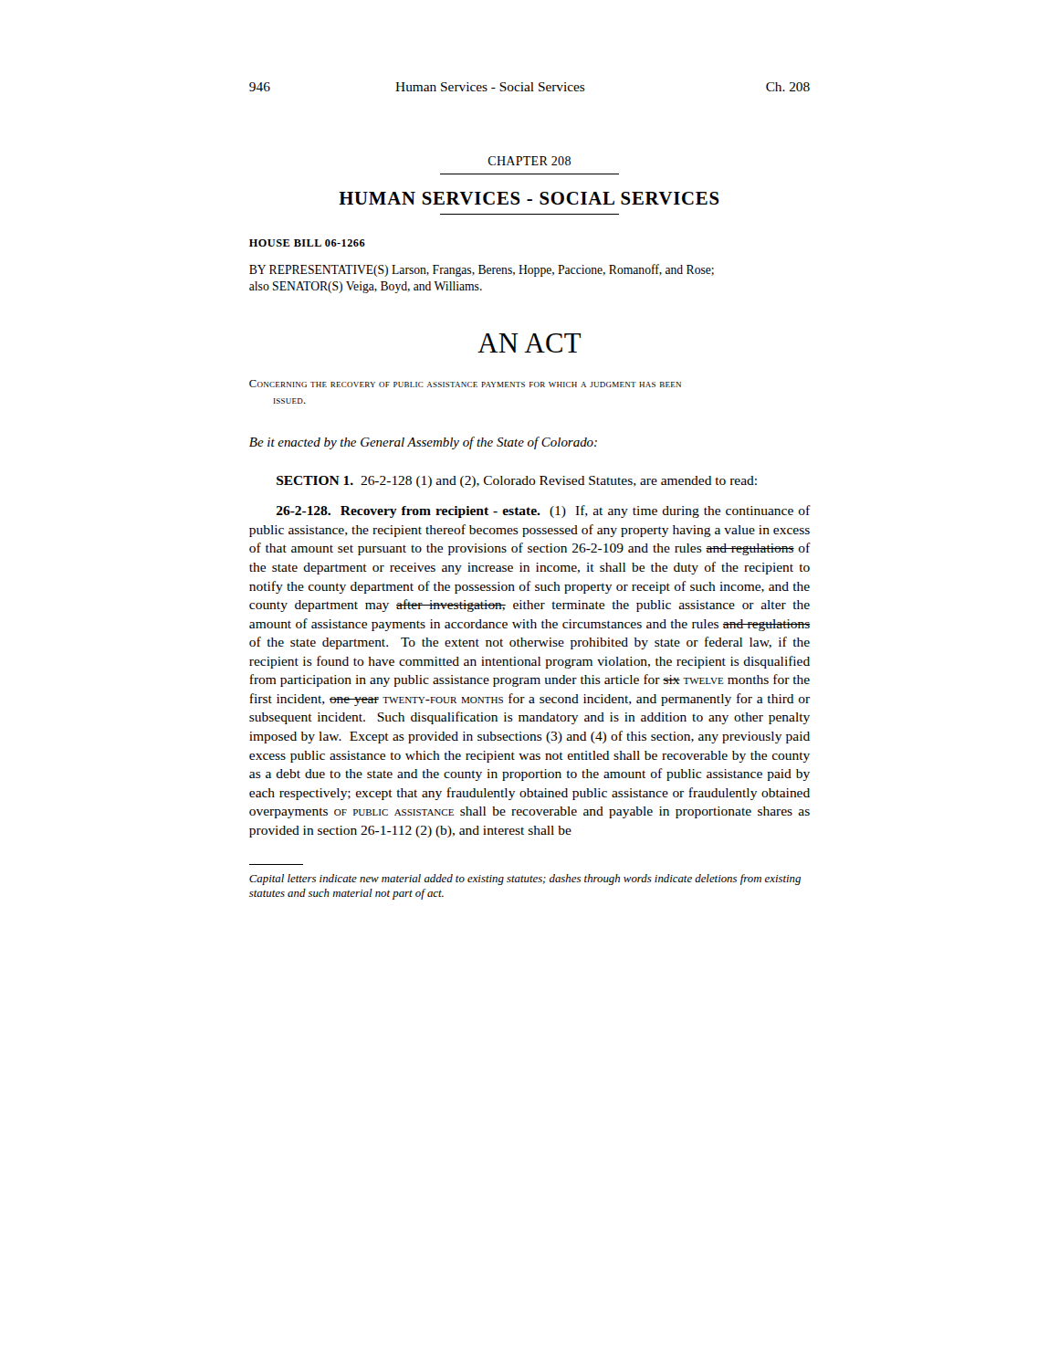946
Human Services - Social Services
Ch. 208
CHAPTER 208
HUMAN SERVICES - SOCIAL SERVICES
HOUSE BILL 06-1266
BY REPRESENTATIVE(S) Larson, Frangas, Berens, Hoppe, Paccione, Romanoff, and Rose;
also SENATOR(S) Veiga, Boyd, and Williams.
AN ACT
Concerning the recovery of public assistance payments for which a judgment has been issued.
Be it enacted by the General Assembly of the State of Colorado:
SECTION 1. 26-2-128 (1) and (2), Colorado Revised Statutes, are amended to read:
26-2-128. Recovery from recipient - estate. (1) If, at any time during the continuance of public assistance, the recipient thereof becomes possessed of any property having a value in excess of that amount set pursuant to the provisions of section 26-2-109 and the rules and regulations of the state department or receives any increase in income, it shall be the duty of the recipient to notify the county department of the possession of such property or receipt of such income, and the county department may after investigation, either terminate the public assistance or alter the amount of assistance payments in accordance with the circumstances and the rules and regulations of the state department. To the extent not otherwise prohibited by state or federal law, if the recipient is found to have committed an intentional program violation, the recipient is disqualified from participation in any public assistance program under this article for six twelve months for the first incident, one year twenty-four months for a second incident, and permanently for a third or subsequent incident. Such disqualification is mandatory and is in addition to any other penalty imposed by law. Except as provided in subsections (3) and (4) of this section, any previously paid excess public assistance to which the recipient was not entitled shall be recoverable by the county as a debt due to the state and the county in proportion to the amount of public assistance paid by each respectively; except that any fraudulently obtained public assistance or fraudulently obtained overpayments of public assistance shall be recoverable and payable in proportionate shares as provided in section 26-1-112 (2) (b), and interest shall be
Capital letters indicate new material added to existing statutes; dashes through words indicate deletions from existing statutes and such material not part of act.